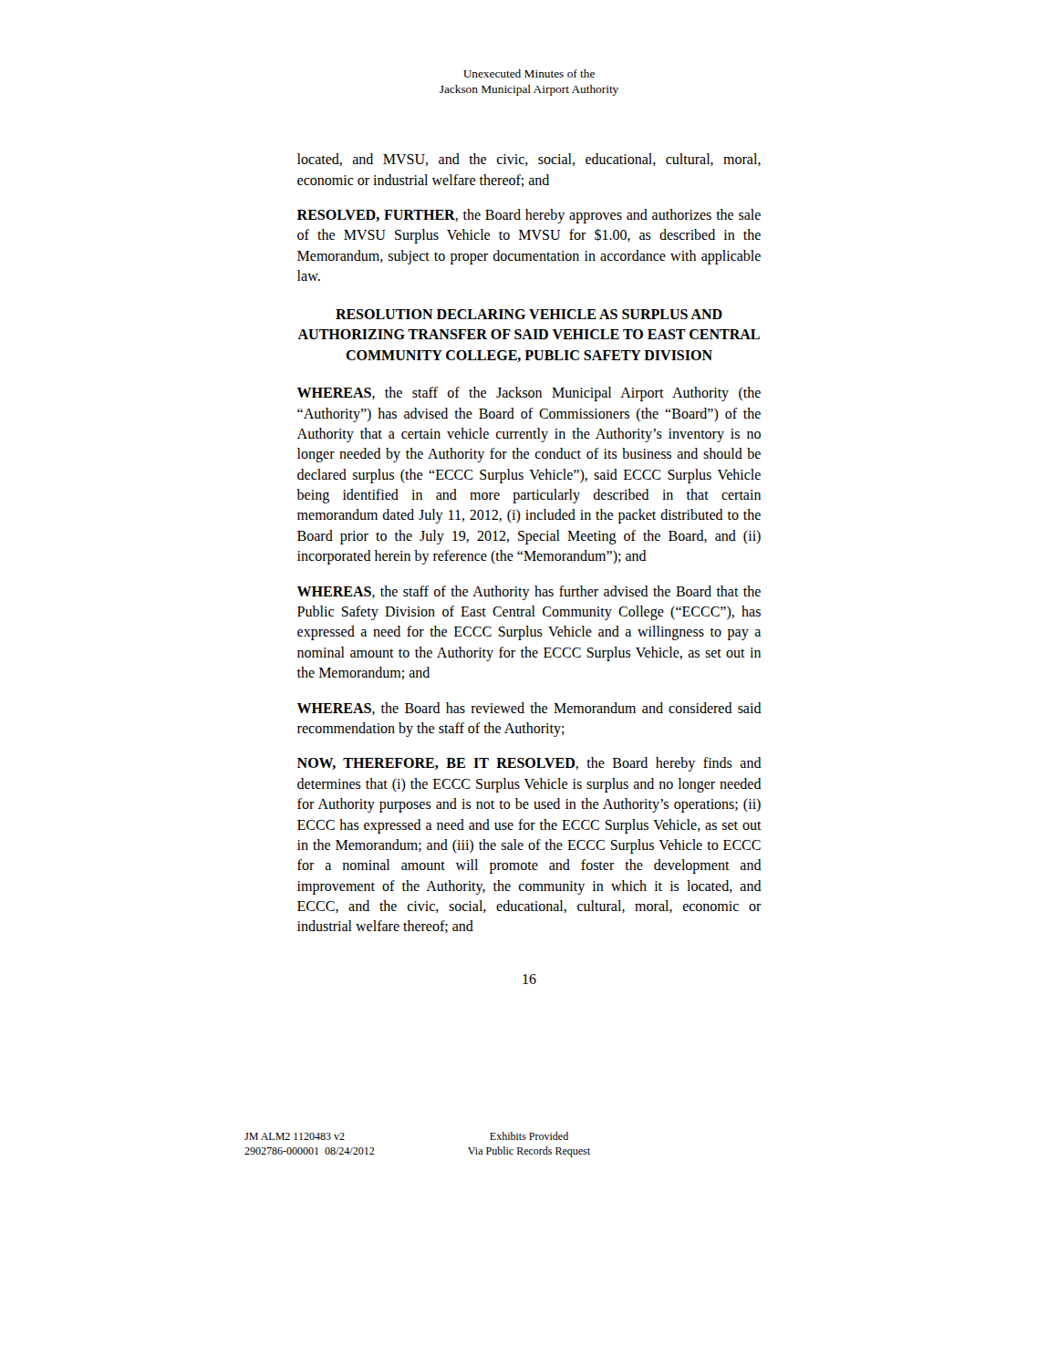Unexecuted Minutes of the
Jackson Municipal Airport Authority
located, and MVSU, and the civic, social, educational, cultural, moral, economic or industrial welfare thereof; and
RESOLVED, FURTHER, the Board hereby approves and authorizes the sale of the MVSU Surplus Vehicle to MVSU for $1.00, as described in the Memorandum, subject to proper documentation in accordance with applicable law.
RESOLUTION DECLARING VEHICLE AS SURPLUS AND AUTHORIZING TRANSFER OF SAID VEHICLE TO EAST CENTRAL COMMUNITY COLLEGE, PUBLIC SAFETY DIVISION
WHEREAS, the staff of the Jackson Municipal Airport Authority (the “Authority”) has advised the Board of Commissioners (the “Board”) of the Authority that a certain vehicle currently in the Authority’s inventory is no longer needed by the Authority for the conduct of its business and should be declared surplus (the “ECCC Surplus Vehicle”), said ECCC Surplus Vehicle being identified in and more particularly described in that certain memorandum dated July 11, 2012, (i) included in the packet distributed to the Board prior to the July 19, 2012, Special Meeting of the Board, and (ii) incorporated herein by reference (the “Memorandum”); and
WHEREAS, the staff of the Authority has further advised the Board that the Public Safety Division of East Central Community College (“ECCC”), has expressed a need for the ECCC Surplus Vehicle and a willingness to pay a nominal amount to the Authority for the ECCC Surplus Vehicle, as set out in the Memorandum; and
WHEREAS, the Board has reviewed the Memorandum and considered said recommendation by the staff of the Authority;
NOW, THEREFORE, BE IT RESOLVED, the Board hereby finds and determines that (i) the ECCC Surplus Vehicle is surplus and no longer needed for Authority purposes and is not to be used in the Authority’s operations; (ii) ECCC has expressed a need and use for the ECCC Surplus Vehicle, as set out in the Memorandum; and (iii) the sale of the ECCC Surplus Vehicle to ECCC for a nominal amount will promote and foster the development and improvement of the Authority, the community in which it is located, and ECCC, and the civic, social, educational, cultural, moral, economic or industrial welfare thereof; and
16
JM ALM2 1120483 v2
2902786-000001 08/24/2012
Exhibits Provided
Via Public Records Request